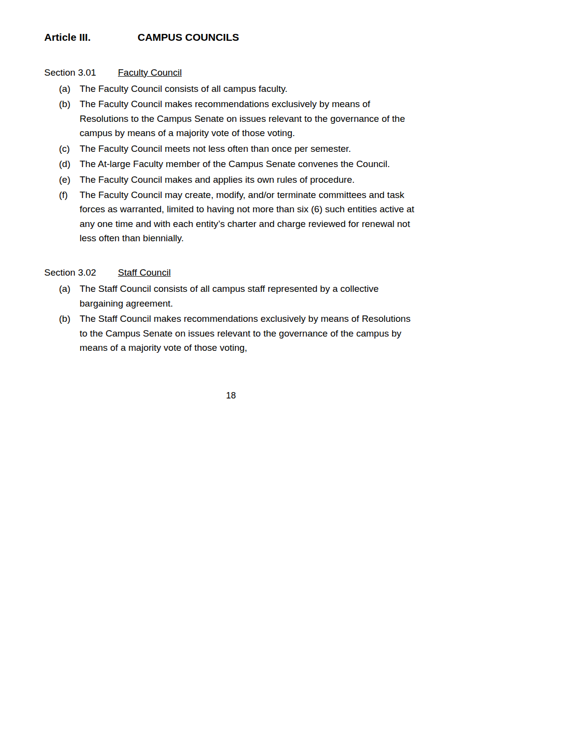Article III. CAMPUS COUNCILS
Section 3.01 Faculty Council
(a) The Faculty Council consists of all campus faculty.
(b) The Faculty Council makes recommendations exclusively by means of Resolutions to the Campus Senate on issues relevant to the governance of the campus by means of a majority vote of those voting.
(c) The Faculty Council meets not less often than once per semester.
(d) The At-large Faculty member of the Campus Senate convenes the Council.
(e) The Faculty Council makes and applies its own rules of procedure.
(f) The Faculty Council may create, modify, and/or terminate committees and task forces as warranted, limited to having not more than six (6) such entities active at any one time and with each entity’s charter and charge reviewed for renewal not less often than biennially.
Section 3.02 Staff Council
(a) The Staff Council consists of all campus staff represented by a collective bargaining agreement.
(b) The Staff Council makes recommendations exclusively by means of Resolutions to the Campus Senate on issues relevant to the governance of the campus by means of a majority vote of those voting,
18